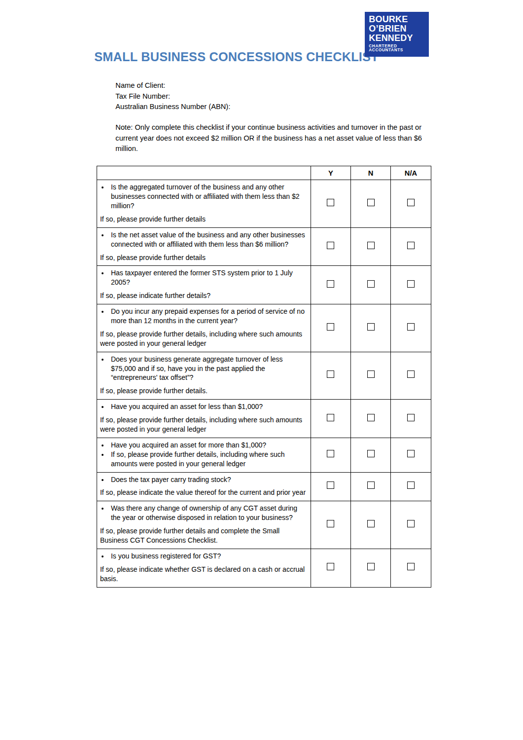BOURKE
O’BRIEN
KENNEDY
CHARTERED ACCOUNTANTS
SMALL BUSINESS CONCESSIONS CHECKLIST
Name of Client:
Tax File Number:
Australian Business Number (ABN):
Note: Only complete this checklist if your continue business activities and turnover in the past or current year does not exceed $2 million OR if the business has a net asset value of less than $6 million.
| | Y | N | N/A |
| --- | --- | --- | --- |
| Is the aggregated turnover of the business and any other businesses connected with or affiliated with them less than $2 million? If so, please provide further details | | | |
| Is the net asset value of the business and any other businesses connected with or affiliated with them less than $6 million? If so, please provide further details | | | |
| Has taxpayer entered the former STS system prior to 1 July 2005? If so, please indicate further details? | | | |
| Do you incur any prepaid expenses for a period of service of no more than 12 months in the current year? If so, please provide further details, including where such amounts were posted in your general ledger | | | |
| Does your business generate aggregate turnover of less $75,000 and if so, have you in the past applied the “entrepreneurs' tax offset”? If so, please provide further details. | | | |
| Have you acquired an asset for less than $1,000? If so, please provide further details, including where such amounts were posted in your general ledger | | | |
| Have you acquired an asset for more than $1,000? If so, please provide further details, including where such amounts were posted in your general ledger | | | |
| Does the tax payer carry trading stock? If so, please indicate the value thereof for the current and prior year | | | |
| Was there any change of ownership of any CGT asset during the year or otherwise disposed in relation to your business? If so, please provide further details and complete the Small Business CGT Concessions Checklist. | | | |
| Is you business registered for GST? If so, please indicate whether GST is declared on a cash or accrual basis. | | | |